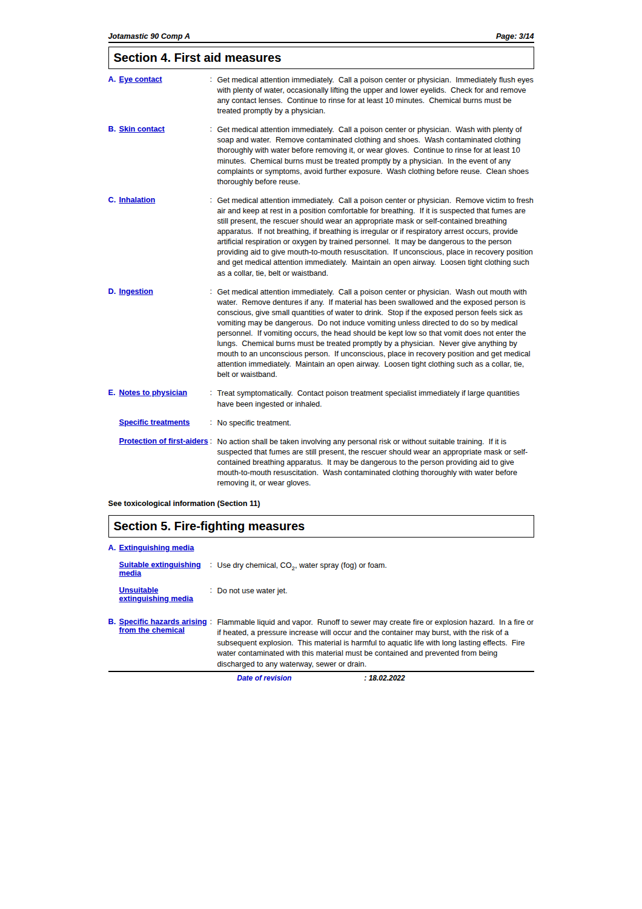Jotamastic 90 Comp A
Page: 3/14
Section 4. First aid measures
| A. | Eye contact | : | Get medical attention immediately. Call a poison center or physician. Immediately flush eyes with plenty of water, occasionally lifting the upper and lower eyelids. Check for and remove any contact lenses. Continue to rinse for at least 10 minutes. Chemical burns must be treated promptly by a physician. |
| B. | Skin contact | : | Get medical attention immediately. Call a poison center or physician. Wash with plenty of soap and water. Remove contaminated clothing and shoes. Wash contaminated clothing thoroughly with water before removing it, or wear gloves. Continue to rinse for at least 10 minutes. Chemical burns must be treated promptly by a physician. In the event of any complaints or symptoms, avoid further exposure. Wash clothing before reuse. Clean shoes thoroughly before reuse. |
| C. | Inhalation | : | Get medical attention immediately. Call a poison center or physician. Remove victim to fresh air and keep at rest in a position comfortable for breathing. If it is suspected that fumes are still present, the rescuer should wear an appropriate mask or self-contained breathing apparatus. If not breathing, if breathing is irregular or if respiratory arrest occurs, provide artificial respiration or oxygen by trained personnel. It may be dangerous to the person providing aid to give mouth-to-mouth resuscitation. If unconscious, place in recovery position and get medical attention immediately. Maintain an open airway. Loosen tight clothing such as a collar, tie, belt or waistband. |
| D. | Ingestion | : | Get medical attention immediately. Call a poison center or physician. Wash out mouth with water. Remove dentures if any. If material has been swallowed and the exposed person is conscious, give small quantities of water to drink. Stop if the exposed person feels sick as vomiting may be dangerous. Do not induce vomiting unless directed to do so by medical personnel. If vomiting occurs, the head should be kept low so that vomit does not enter the lungs. Chemical burns must be treated promptly by a physician. Never give anything by mouth to an unconscious person. If unconscious, place in recovery position and get medical attention immediately. Maintain an open airway. Loosen tight clothing such as a collar, tie, belt or waistband. |
| E. | Notes to physician | : | Treat symptomatically. Contact poison treatment specialist immediately if large quantities have been ingested or inhaled. |
| | Specific treatments | : | No specific treatment. |
| | Protection of first-aiders | : | No action shall be taken involving any personal risk or without suitable training. If it is suspected that fumes are still present, the rescuer should wear an appropriate mask or self-contained breathing apparatus. It may be dangerous to the person providing aid to give mouth-to-mouth resuscitation. Wash contaminated clothing thoroughly with water before removing it, or wear gloves. |
See toxicological information (Section 11)
Section 5. Fire-fighting measures
| A. | Extinguishing media |
| | Suitable extinguishing media | : | Use dry chemical, CO 2 , water spray (fog) or foam. |
| | Unsuitable extinguishing media | : | Do not use water jet. |
| B. | Specific hazards arising from the chemical | : | Flammable liquid and vapor. Runoff to sewer may create fire or explosion hazard. In a fire or if heated, a pressure increase will occur and the container may burst, with the risk of a subsequent explosion. This material is harmful to aquatic life with long lasting effects. Fire water contaminated with this material must be contained and prevented from being discharged to any waterway, sewer or drain. |
Date of revision : 18.02.2022